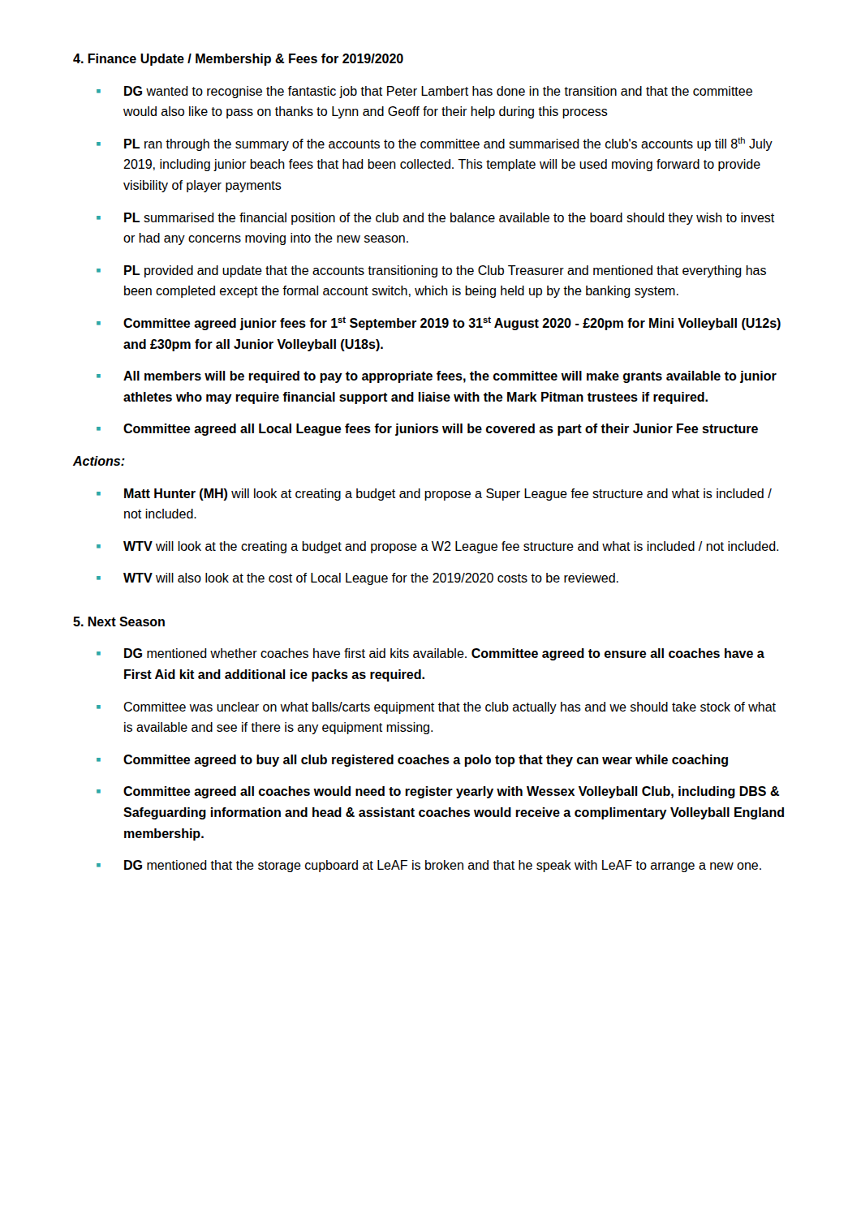4. Finance Update / Membership & Fees for 2019/2020
DG wanted to recognise the fantastic job that Peter Lambert has done in the transition and that the committee would also like to pass on thanks to Lynn and Geoff for their help during this process
PL ran through the summary of the accounts to the committee and summarised the club's accounts up till 8th July 2019, including junior beach fees that had been collected. This template will be used moving forward to provide visibility of player payments
PL summarised the financial position of the club and the balance available to the board should they wish to invest or had any concerns moving into the new season.
PL provided and update that the accounts transitioning to the Club Treasurer and mentioned that everything has been completed except the formal account switch, which is being held up by the banking system.
Committee agreed junior fees for 1st September 2019 to 31st August 2020 - £20pm for Mini Volleyball (U12s) and £30pm for all Junior Volleyball (U18s).
All members will be required to pay to appropriate fees, the committee will make grants available to junior athletes who may require financial support and liaise with the Mark Pitman trustees if required.
Committee agreed all Local League fees for juniors will be covered as part of their Junior Fee structure
Actions:
Matt Hunter (MH) will look at creating a budget and propose a Super League fee structure and what is included / not included.
WTV will look at the creating a budget and propose a W2 League fee structure and what is included / not included.
WTV will also look at the cost of Local League for the 2019/2020 costs to be reviewed.
5. Next Season
DG mentioned whether coaches have first aid kits available. Committee agreed to ensure all coaches have a First Aid kit and additional ice packs as required.
Committee was unclear on what balls/carts equipment that the club actually has and we should take stock of what is available and see if there is any equipment missing.
Committee agreed to buy all club registered coaches a polo top that they can wear while coaching
Committee agreed all coaches would need to register yearly with Wessex Volleyball Club, including DBS & Safeguarding information and head & assistant coaches would receive a complimentary Volleyball England membership.
DG mentioned that the storage cupboard at LeAF is broken and that he speak with LeAF to arrange a new one.